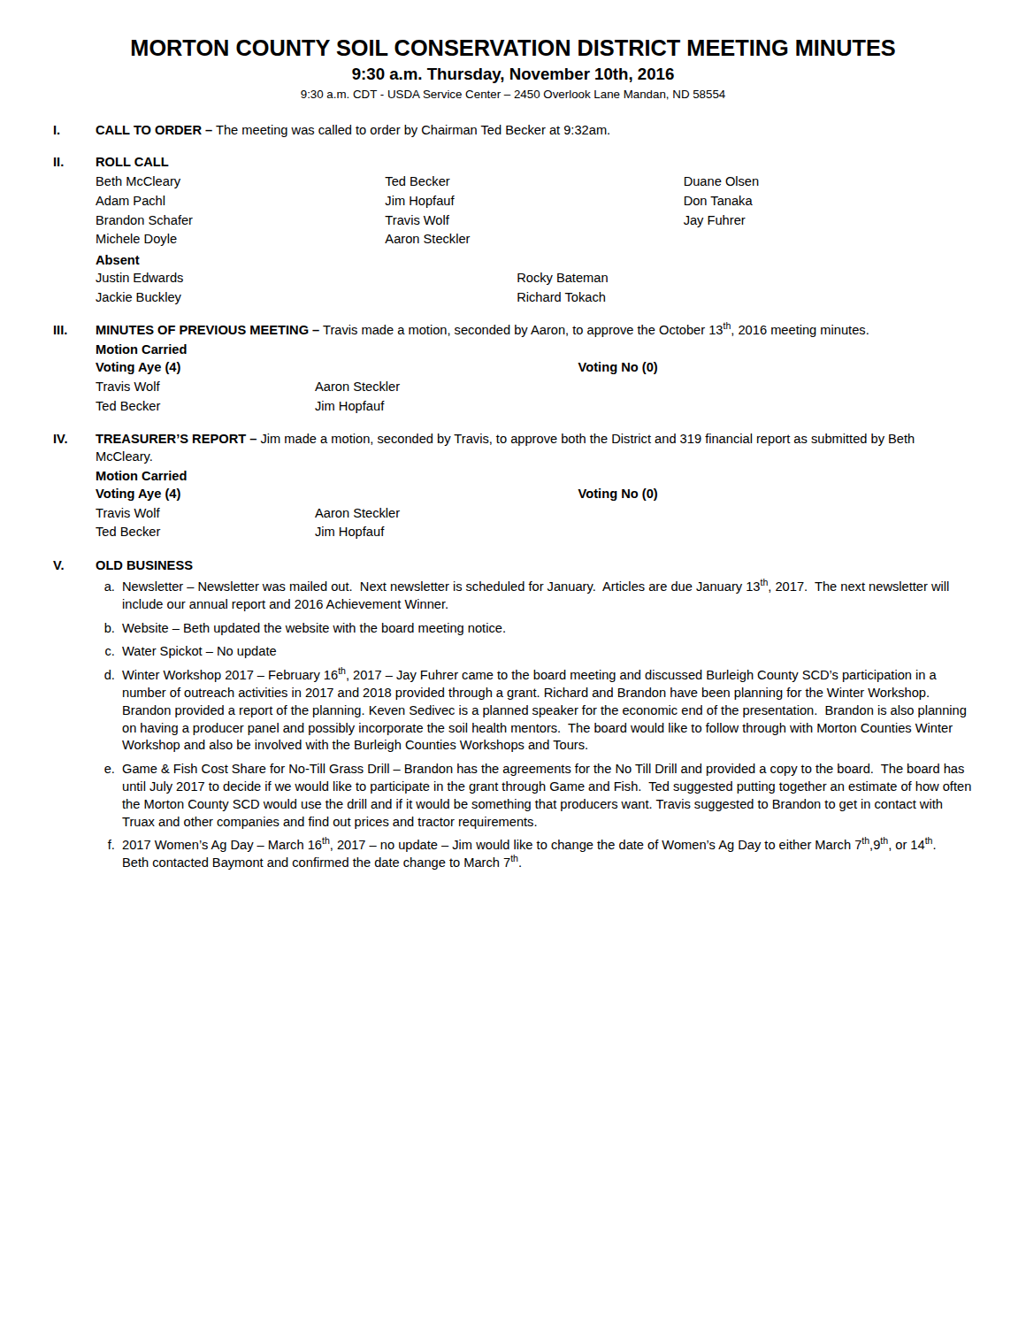MORTON COUNTY SOIL CONSERVATION DISTRICT MEETING MINUTES
9:30 a.m. Thursday, November 10th, 2016
9:30 a.m. CDT - USDA Service Center – 2450 Overlook Lane Mandan, ND 58554
I.
CALL TO ORDER – The meeting was called to order by Chairman Ted Becker at 9:32am.
II.
ROLL CALL
| Beth McCleary | Ted Becker | Duane Olsen |
| Adam Pachl | Jim Hopfauf | Don Tanaka |
| Brandon Schafer | Travis Wolf | Jay Fuhrer |
| Michele Doyle | Aaron Steckler | |
Absent
| Justin Edwards | Rocky Bateman |
| Jackie Buckley | Richard Tokach |
III.
MINUTES OF PREVIOUS MEETING – Travis made a motion, seconded by Aaron, to approve the October 13th, 2016 meeting minutes.
Motion Carried
| Voting Aye (4) | | Voting No (0) |
| Travis Wolf | Aaron Steckler | |
| Ted Becker | Jim Hopfauf | |
IV.
TREASURER’S REPORT – Jim made a motion, seconded by Travis, to approve both the District and 319 financial report as submitted by Beth McCleary.
Motion Carried
| Voting Aye (4) | | Voting No (0) |
| Travis Wolf | Aaron Steckler | |
| Ted Becker | Jim Hopfauf | |
V.
OLD BUSINESS
Newsletter – Newsletter was mailed out. Next newsletter is scheduled for January. Articles are due January 13th, 2017. The next newsletter will include our annual report and 2016 Achievement Winner.
Website – Beth updated the website with the board meeting notice.
Water Spickot – No update
Winter Workshop 2017 – February 16th, 2017 – Jay Fuhrer came to the board meeting and discussed Burleigh County SCD’s participation in a number of outreach activities in 2017 and 2018 provided through a grant. Richard and Brandon have been planning for the Winter Workshop. Brandon provided a report of the planning. Keven Sedivec is a planned speaker for the economic end of the presentation. Brandon is also planning on having a producer panel and possibly incorporate the soil health mentors. The board would like to follow through with Morton Counties Winter Workshop and also be involved with the Burleigh Counties Workshops and Tours.
Game & Fish Cost Share for No-Till Grass Drill – Brandon has the agreements for the No Till Drill and provided a copy to the board. The board has until July 2017 to decide if we would like to participate in the grant through Game and Fish. Ted suggested putting together an estimate of how often the Morton County SCD would use the drill and if it would be something that producers want. Travis suggested to Brandon to get in contact with Truax and other companies and find out prices and tractor requirements.
2017 Women’s Ag Day – March 16th, 2017 – no update – Jim would like to change the date of Women’s Ag Day to either March 7th,9th, or 14th. Beth contacted Baymont and confirmed the date change to March 7th.